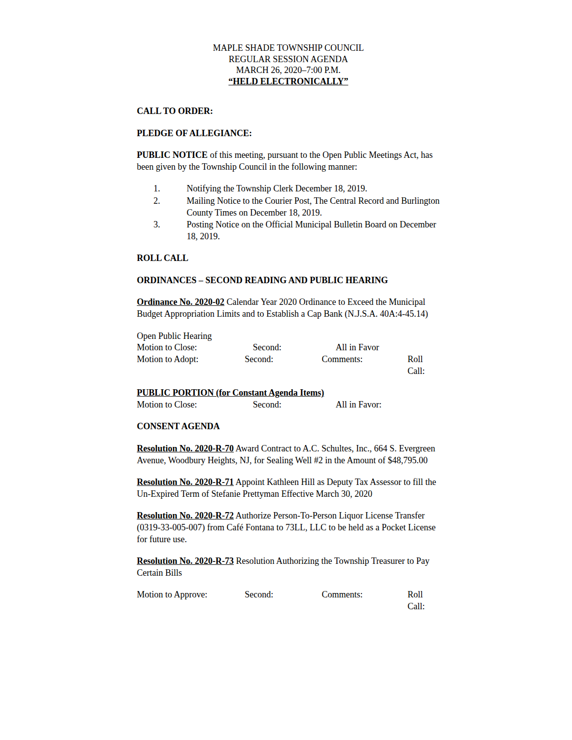MAPLE SHADE TOWNSHIP COUNCIL
REGULAR SESSION AGENDA
MARCH 26, 2020–7:00 P.M.
“HELD ELECTRONICALLY”
CALL TO ORDER:
PLEDGE OF ALLEGIANCE:
PUBLIC NOTICE of this meeting, pursuant to the Open Public Meetings Act, has been given by the Township Council in the following manner:
1. Notifying the Township Clerk December 18, 2019.
2. Mailing Notice to the Courier Post, The Central Record and Burlington County Times on December 18, 2019.
3. Posting Notice on the Official Municipal Bulletin Board on December 18, 2019.
ROLL CALL
ORDINANCES – SECOND READING AND PUBLIC HEARING
Ordinance No. 2020-02 Calendar Year 2020 Ordinance to Exceed the Municipal Budget Appropriation Limits and to Establish a Cap Bank (N.J.S.A. 40A:4-45.14)
Open Public Hearing
Motion to Close: Second: All in Favor
Motion to Adopt: Second: Comments: Roll Call:
PUBLIC PORTION (for Constant Agenda Items)
Motion to Close: Second: All in Favor:
CONSENT AGENDA
Resolution No. 2020-R-70 Award Contract to A.C. Schultes, Inc., 664 S. Evergreen Avenue, Woodbury Heights, NJ, for Sealing Well #2 in the Amount of $48,795.00
Resolution No. 2020-R-71 Appoint Kathleen Hill as Deputy Tax Assessor to fill the Un-Expired Term of Stefanie Prettyman Effective March 30, 2020
Resolution No. 2020-R-72 Authorize Person-To-Person Liquor License Transfer (0319-33-005-007) from Café Fontana to 73LL, LLC to be held as a Pocket License for future use.
Resolution No. 2020-R-73 Resolution Authorizing the Township Treasurer to Pay Certain Bills
Motion to Approve: Second: Comments: Roll Call: